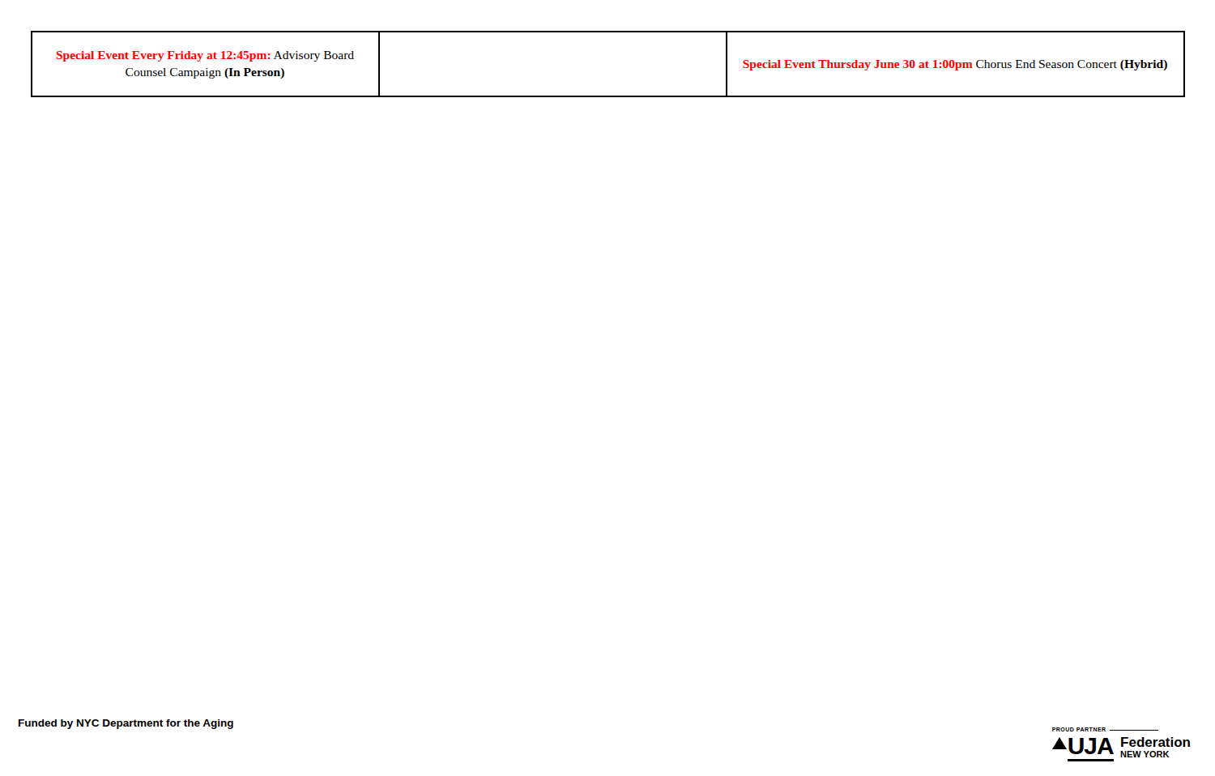| Special Event Every Friday at 12:45pm: Advisory Board Counsel Campaign (In Person) | | Special Event Thursday June 30 at 1:00pm Chorus End Season Concert (Hybrid) |
Funded by NYC Department for the Aging
PROUD PARTNER UJA Federation NEW YORK